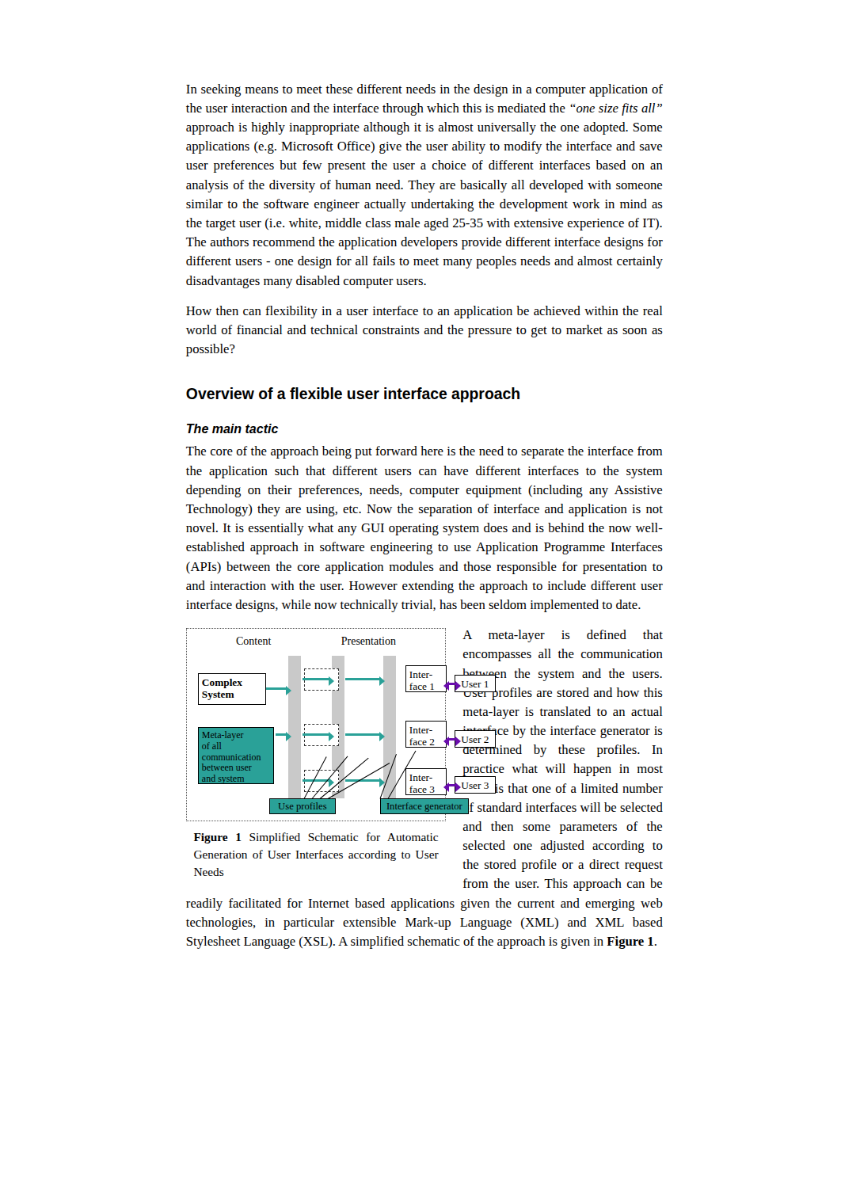In seeking means to meet these different needs in the design in a computer application of the user interaction and the interface through which this is mediated the “one size fits all” approach is highly inappropriate although it is almost universally the one adopted. Some applications (e.g. Microsoft Office) give the user ability to modify the interface and save user preferences but few present the user a choice of different interfaces based on an analysis of the diversity of human need. They are basically all developed with someone similar to the software engineer actually undertaking the development work in mind as the target user (i.e. white, middle class male aged 25-35 with extensive experience of IT). The authors recommend the application developers provide different interface designs for different users - one design for all fails to meet many peoples needs and almost certainly disadvantages many disabled computer users.
How then can flexibility in a user interface to an application be achieved within the real world of financial and technical constraints and the pressure to get to market as soon as possible?
Overview of a flexible user interface approach
The main tactic
The core of the approach being put forward here is the need to separate the interface from the application such that different users can have different interfaces to the system depending on their preferences, needs, computer equipment (including any Assistive Technology) they are using, etc. Now the separation of interface and application is not novel. It is essentially what any GUI operating system does and is behind the now well-established approach in software engineering to use Application Programme Interfaces (APIs) between the core application modules and those responsible for presentation to and interaction with the user. However extending the approach to include different user interface designs, while now technically trivial, has been seldom implemented to date.
Content Presentation
Complex
System
Meta-layer
of all
communication
between user
and system
Inter-
face 1
Inter-
face 2
Inter-
face 3
User 1
User 2
User 3
Use profiles
Interface generator
Figure 1 Simplified Schematic for Automatic Generation of User Interfaces according to User Needs
A meta-layer is defined that encompasses all the communication between the system and the users. User profiles are stored and how this meta-layer is translated to an actual interface by the interface generator is determined by these profiles. In practice what will happen in most cases is that one of a limited number of standard interfaces will be selected and then some parameters of the selected one adjusted according to the stored profile or a direct request from the user. This approach can be readily facilitated for Internet based applications given the current and emerging web technologies, in particular extensible Mark-up Language (XML) and XML based Stylesheet Language (XSL). A simplified schematic of the approach is given in Figure 1.